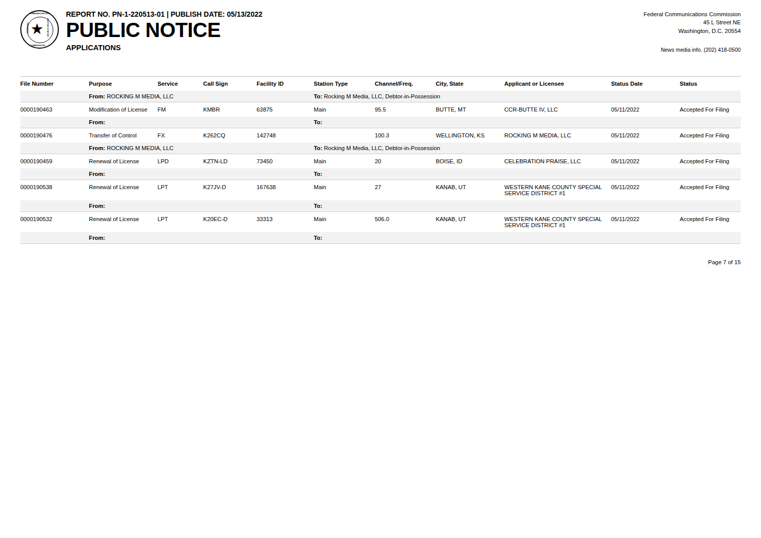COMMUNICATIONS
COMMISSION
FEDERAL
UNITED STATES
★
REPORT NO. PN-1-220513-01 | PUBLISH DATE: 05/13/2022
PUBLIC NOTICE
APPLICATIONS
Federal Communications Commission
45 L Street NE
Washington, D.C. 20554
News media info. (202) 418-0500
| File Number | Purpose | Service | Call Sign | Facility ID | Station Type | Channel/Freq. | City, State | Applicant or Licensee | Status Date | Status |
| --- | --- | --- | --- | --- | --- | --- | --- | --- | --- | --- |
| | From: ROCKING M MEDIA, LLC | To: Rocking M Media, LLC, Debtor-in-Possession | | |
| 0000190463 | Modification of License | FM | KMBR | 63875 | Main | 95.5 | BUTTE, MT | CCR-BUTTE IV, LLC | 05/11/2022 | Accepted For Filing |
| | From: | To: | | |
| 0000190476 | Transfer of Control | FX | K262CQ | 142748 | | 100.3 | WELLINGTON, KS | ROCKING M MEDIA, LLC | 05/11/2022 | Accepted For Filing |
| | From: ROCKING M MEDIA, LLC | To: Rocking M Media, LLC, Debtor-in-Possession | | |
| 0000190459 | Renewal of License | LPD | KZTN-LD | 73450 | Main | 20 | BOISE, ID | CELEBRATION PRAISE, LLC | 05/11/2022 | Accepted For Filing |
| | From: | To: | | |
| 0000190538 | Renewal of License | LPT | K27JV-D | 167638 | Main | 27 | KANAB, UT | WESTERN KANE COUNTY SPECIAL SERVICE DISTRICT #1 | 05/11/2022 | Accepted For Filing |
| | From: | To: | | |
| 0000190532 | Renewal of License | LPT | K20EC-D | 33313 | Main | 506.0 | KANAB, UT | WESTERN KANE COUNTY SPECIAL SERVICE DISTRICT #1 | 05/11/2022 | Accepted For Filing |
| | From: | To: | | |
Page 7 of 15